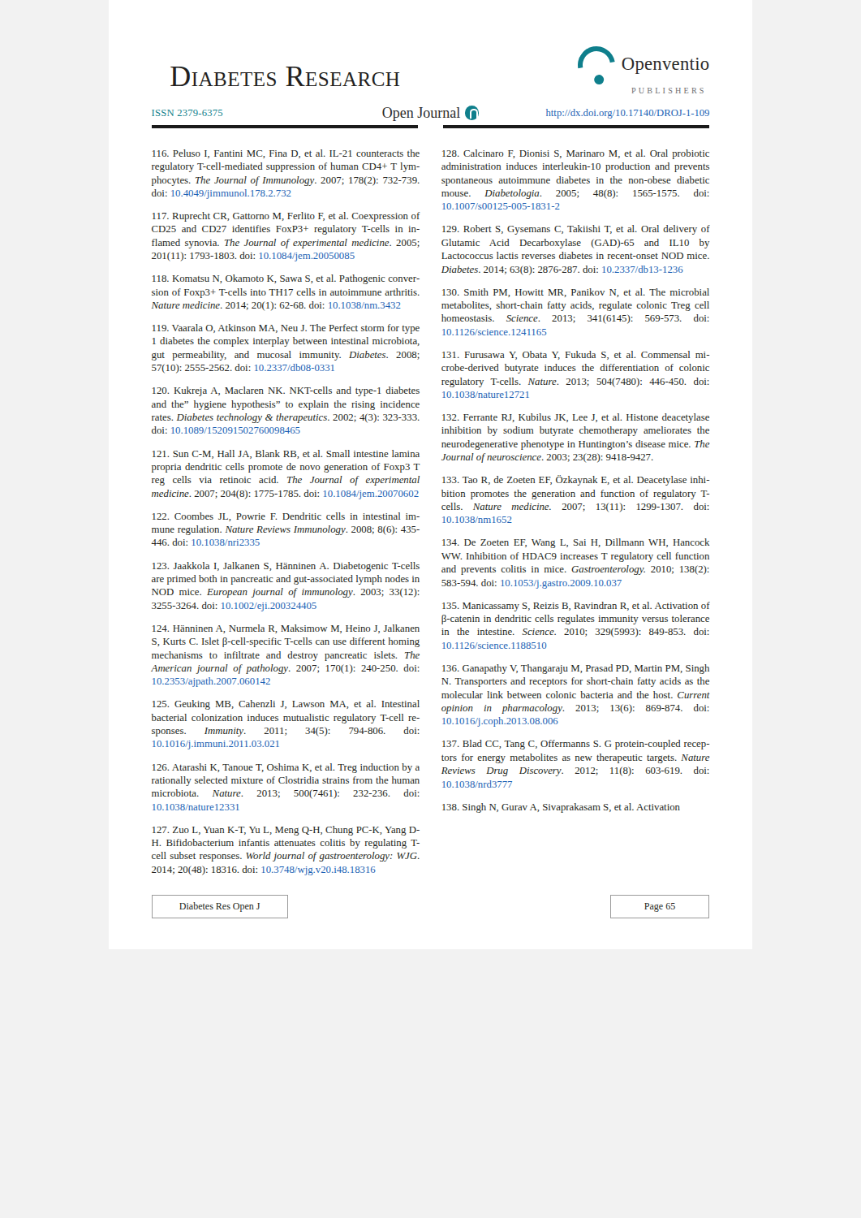Diabetes Research
Openventio
PUBLISHERS
ISSN 2379-6375
Open Journal
http://dx.doi.org/10.17140/DROJ-1-109
116. Peluso I, Fantini MC, Fina D, et al. IL-21 counteracts the regulatory T-cell-mediated suppression of human CD4+ T lymphocytes. The Journal of Immunology. 2007; 178(2): 732-739. doi: 10.4049/jimmunol.178.2.732
117. Ruprecht CR, Gattorno M, Ferlito F, et al. Coexpression of CD25 and CD27 identifies FoxP3+ regulatory T-cells in inflamed synovia. The Journal of experimental medicine. 2005; 201(11): 1793-1803. doi: 10.1084/jem.20050085
118. Komatsu N, Okamoto K, Sawa S, et al. Pathogenic conversion of Foxp3+ T-cells into TH17 cells in autoimmune arthritis. Nature medicine. 2014; 20(1): 62-68. doi: 10.1038/nm.3432
119. Vaarala O, Atkinson MA, Neu J. The Perfect storm for type 1 diabetes the complex interplay between intestinal microbiota, gut permeability, and mucosal immunity. Diabetes. 2008; 57(10): 2555-2562. doi: 10.2337/db08-0331
120. Kukreja A, Maclaren NK. NKT-cells and type-1 diabetes and the” hygiene hypothesis” to explain the rising incidence rates. Diabetes technology & therapeutics. 2002; 4(3): 323-333. doi: 10.1089/152091502760098465
121. Sun C-M, Hall JA, Blank RB, et al. Small intestine lamina propria dendritic cells promote de novo generation of Foxp3 T reg cells via retinoic acid. The Journal of experimental medicine. 2007; 204(8): 1775-1785. doi: 10.1084/jem.20070602
122. Coombes JL, Powrie F. Dendritic cells in intestinal immune regulation. Nature Reviews Immunology. 2008; 8(6): 435-446. doi: 10.1038/nri2335
123. Jaakkola I, Jalkanen S, Hänninen A. Diabetogenic T-cells are primed both in pancreatic and gut-associated lymph nodes in NOD mice. European journal of immunology. 2003; 33(12): 3255-3264. doi: 10.1002/eji.200324405
124. Hänninen A, Nurmela R, Maksimow M, Heino J, Jalkanen S, Kurts C. Islet β-cell-specific T-cells can use different homing mechanisms to infiltrate and destroy pancreatic islets. The American journal of pathology. 2007; 170(1): 240-250. doi: 10.2353/ajpath.2007.060142
125. Geuking MB, Cahenzli J, Lawson MA, et al. Intestinal bacterial colonization induces mutualistic regulatory T-cell responses. Immunity. 2011; 34(5): 794-806. doi: 10.1016/j.immuni.2011.03.021
126. Atarashi K, Tanoue T, Oshima K, et al. Treg induction by a rationally selected mixture of Clostridia strains from the human microbiota. Nature. 2013; 500(7461): 232-236. doi: 10.1038/nature12331
127. Zuo L, Yuan K-T, Yu L, Meng Q-H, Chung PC-K, Yang D-H. Bifidobacterium infantis attenuates colitis by regulating T-cell subset responses. World journal of gastroenterology: WJG. 2014; 20(48): 18316. doi: 10.3748/wjg.v20.i48.18316
128. Calcinaro F, Dionisi S, Marinaro M, et al. Oral probiotic administration induces interleukin-10 production and prevents spontaneous autoimmune diabetes in the non-obese diabetic mouse. Diabetologia. 2005; 48(8): 1565-1575. doi: 10.1007/s00125-005-1831-2
129. Robert S, Gysemans C, Takiishi T, et al. Oral delivery of Glutamic Acid Decarboxylase (GAD)-65 and IL10 by Lactococcus lactis reverses diabetes in recent-onset NOD mice. Diabetes. 2014; 63(8): 2876-287. doi: 10.2337/db13-1236
130. Smith PM, Howitt MR, Panikov N, et al. The microbial metabolites, short-chain fatty acids, regulate colonic Treg cell homeostasis. Science. 2013; 341(6145): 569-573. doi: 10.1126/science.1241165
131. Furusawa Y, Obata Y, Fukuda S, et al. Commensal microbe-derived butyrate induces the differentiation of colonic regulatory T-cells. Nature. 2013; 504(7480): 446-450. doi: 10.1038/nature12721
132. Ferrante RJ, Kubilus JK, Lee J, et al. Histone deacetylase inhibition by sodium butyrate chemotherapy ameliorates the neurodegenerative phenotype in Huntington’s disease mice. The Journal of neuroscience. 2003; 23(28): 9418-9427.
133. Tao R, de Zoeten EF, Özkaynak E, et al. Deacetylase inhibition promotes the generation and function of regulatory T-cells. Nature medicine. 2007; 13(11): 1299-1307. doi: 10.1038/nm1652
134. De Zoeten EF, Wang L, Sai H, Dillmann WH, Hancock WW. Inhibition of HDAC9 increases T regulatory cell function and prevents colitis in mice. Gastroenterology. 2010; 138(2): 583-594. doi: 10.1053/j.gastro.2009.10.037
135. Manicassamy S, Reizis B, Ravindran R, et al. Activation of β-catenin in dendritic cells regulates immunity versus tolerance in the intestine. Science. 2010; 329(5993): 849-853. doi: 10.1126/science.1188510
136. Ganapathy V, Thangaraju M, Prasad PD, Martin PM, Singh N. Transporters and receptors for short-chain fatty acids as the molecular link between colonic bacteria and the host. Current opinion in pharmacology. 2013; 13(6): 869-874. doi: 10.1016/j.coph.2013.08.006
137. Blad CC, Tang C, Offermanns S. G protein-coupled receptors for energy metabolites as new therapeutic targets. Nature Reviews Drug Discovery. 2012; 11(8): 603-619. doi: 10.1038/nrd3777
138. Singh N, Gurav A, Sivaprakasam S, et al. Activation
Diabetes Res Open J
Page 65